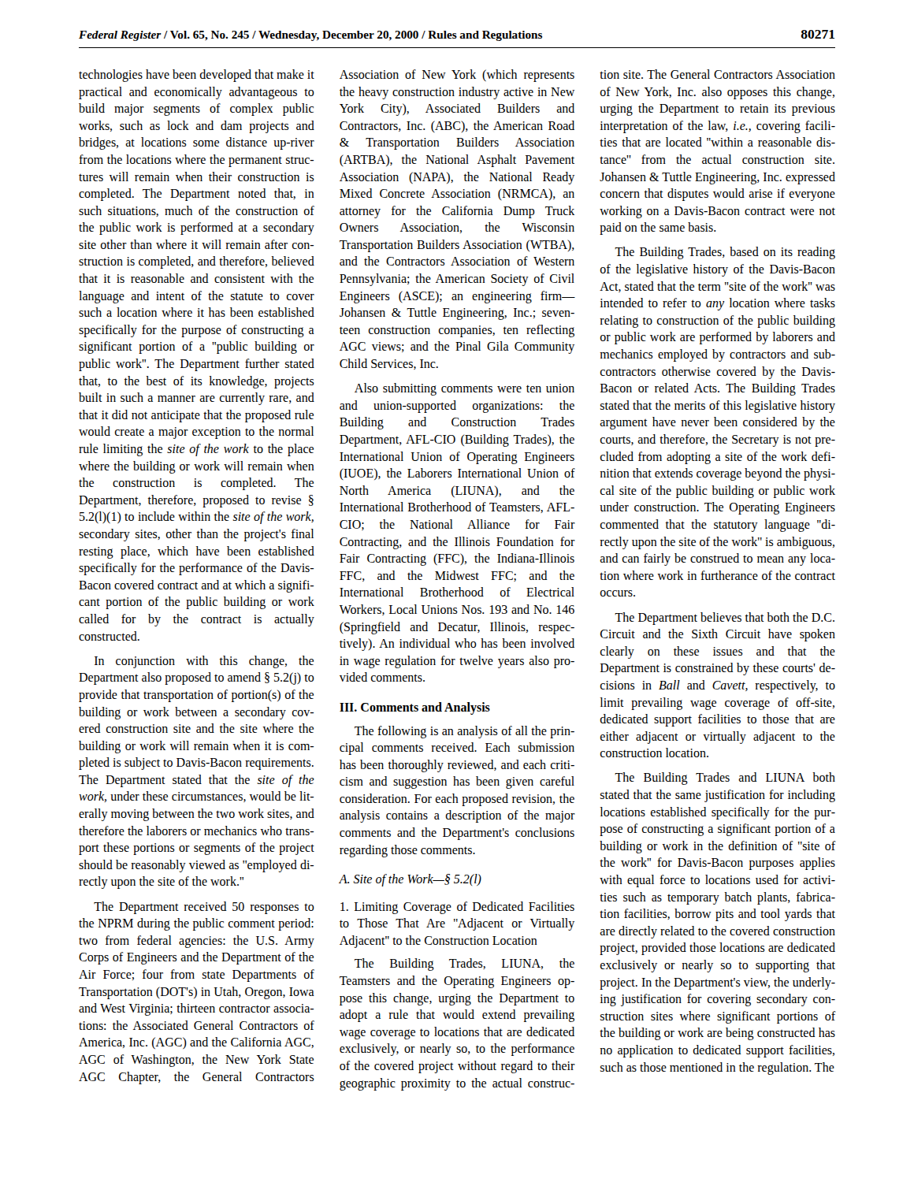Federal Register / Vol. 65, No. 245 / Wednesday, December 20, 2000 / Rules and Regulations
80271
technologies have been developed that make it practical and economically advantageous to build major segments of complex public works, such as lock and dam projects and bridges, at locations some distance up-river from the locations where the permanent structures will remain when their construction is completed. The Department noted that, in such situations, much of the construction of the public work is performed at a secondary site other than where it will remain after construction is completed, and therefore, believed that it is reasonable and consistent with the language and intent of the statute to cover such a location where it has been established specifically for the purpose of constructing a significant portion of a ''public building or public work''. The Department further stated that, to the best of its knowledge, projects built in such a manner are currently rare, and that it did not anticipate that the proposed rule would create a major exception to the normal rule limiting the site of the work to the place where the building or work will remain when the construction is completed. The Department, therefore, proposed to revise § 5.2(l)(1) to include within the site of the work, secondary sites, other than the project's final resting place, which have been established specifically for the performance of the Davis-Bacon covered contract and at which a significant portion of the public building or work called for by the contract is actually constructed.
In conjunction with this change, the Department also proposed to amend § 5.2(j) to provide that transportation of portion(s) of the building or work between a secondary covered construction site and the site where the building or work will remain when it is completed is subject to Davis-Bacon requirements. The Department stated that the site of the work, under these circumstances, would be literally moving between the two work sites, and therefore the laborers or mechanics who transport these portions or segments of the project should be reasonably viewed as ''employed directly upon the site of the work.''
The Department received 50 responses to the NPRM during the public comment period: two from federal agencies: the U.S. Army Corps of Engineers and the Department of the Air Force; four from state Departments of Transportation (DOT's) in Utah, Oregon, Iowa and West Virginia; thirteen contractor associations: the Associated General Contractors of America, Inc. (AGC) and the California AGC, AGC of Washington, the New York State AGC Chapter, the General Contractors Association of New York (which represents the heavy construction industry active in New York City), Associated Builders and Contractors, Inc. (ABC), the American Road & Transportation Builders Association (ARTBA), the National Asphalt Pavement Association (NAPA), the National Ready Mixed Concrete Association (NRMCA), an attorney for the California Dump Truck Owners Association, the Wisconsin Transportation Builders Association (WTBA), and the Contractors Association of Western Pennsylvania; the American Society of Civil Engineers (ASCE); an engineering firm—Johansen & Tuttle Engineering, Inc.; seventeen construction companies, ten reflecting AGC views; and the Pinal Gila Community Child Services, Inc.
Also submitting comments were ten union and union-supported organizations: the Building and Construction Trades Department, AFL-CIO (Building Trades), the International Union of Operating Engineers (IUOE), the Laborers International Union of North America (LIUNA), and the International Brotherhood of Teamsters, AFL-CIO; the National Alliance for Fair Contracting, and the Illinois Foundation for Fair Contracting (FFC), the Indiana-Illinois FFC, and the Midwest FFC; and the International Brotherhood of Electrical Workers, Local Unions Nos. 193 and No. 146 (Springfield and Decatur, Illinois, respectively). An individual who has been involved in wage regulation for twelve years also provided comments.
III. Comments and Analysis
The following is an analysis of all the principal comments received. Each submission has been thoroughly reviewed, and each criticism and suggestion has been given careful consideration. For each proposed revision, the analysis contains a description of the major comments and the Department's conclusions regarding those comments.
A. Site of the Work—§ 5.2(l)
1. Limiting Coverage of Dedicated Facilities to Those That Are ''Adjacent or Virtually Adjacent'' to the Construction Location
The Building Trades, LIUNA, the Teamsters and the Operating Engineers oppose this change, urging the Department to adopt a rule that would extend prevailing wage coverage to locations that are dedicated exclusively, or nearly so, to the performance of the covered project without regard to their geographic proximity to the actual construction site. The General Contractors Association of New York, Inc. also opposes this change, urging the Department to retain its previous interpretation of the law, i.e., covering facilities that are located ''within a reasonable distance'' from the actual construction site. Johansen & Tuttle Engineering, Inc. expressed concern that disputes would arise if everyone working on a Davis-Bacon contract were not paid on the same basis.
The Building Trades, based on its reading of the legislative history of the Davis-Bacon Act, stated that the term ''site of the work'' was intended to refer to any location where tasks relating to construction of the public building or public work are performed by laborers and mechanics employed by contractors and subcontractors otherwise covered by the Davis-Bacon or related Acts. The Building Trades stated that the merits of this legislative history argument have never been considered by the courts, and therefore, the Secretary is not precluded from adopting a site of the work definition that extends coverage beyond the physical site of the public building or public work under construction. The Operating Engineers commented that the statutory language ''directly upon the site of the work'' is ambiguous, and can fairly be construed to mean any location where work in furtherance of the contract occurs.
The Department believes that both the D.C. Circuit and the Sixth Circuit have spoken clearly on these issues and that the Department is constrained by these courts' decisions in Ball and Cavett, respectively, to limit prevailing wage coverage of off-site, dedicated support facilities to those that are either adjacent or virtually adjacent to the construction location.
The Building Trades and LIUNA both stated that the same justification for including locations established specifically for the purpose of constructing a significant portion of a building or work in the definition of ''site of the work'' for Davis-Bacon purposes applies with equal force to locations used for activities such as temporary batch plants, fabrication facilities, borrow pits and tool yards that are directly related to the covered construction project, provided those locations are dedicated exclusively or nearly so to supporting that project. In the Department's view, the underlying justification for covering secondary construction sites where significant portions of the building or work are being constructed has no application to dedicated support facilities, such as those mentioned in the regulation. The